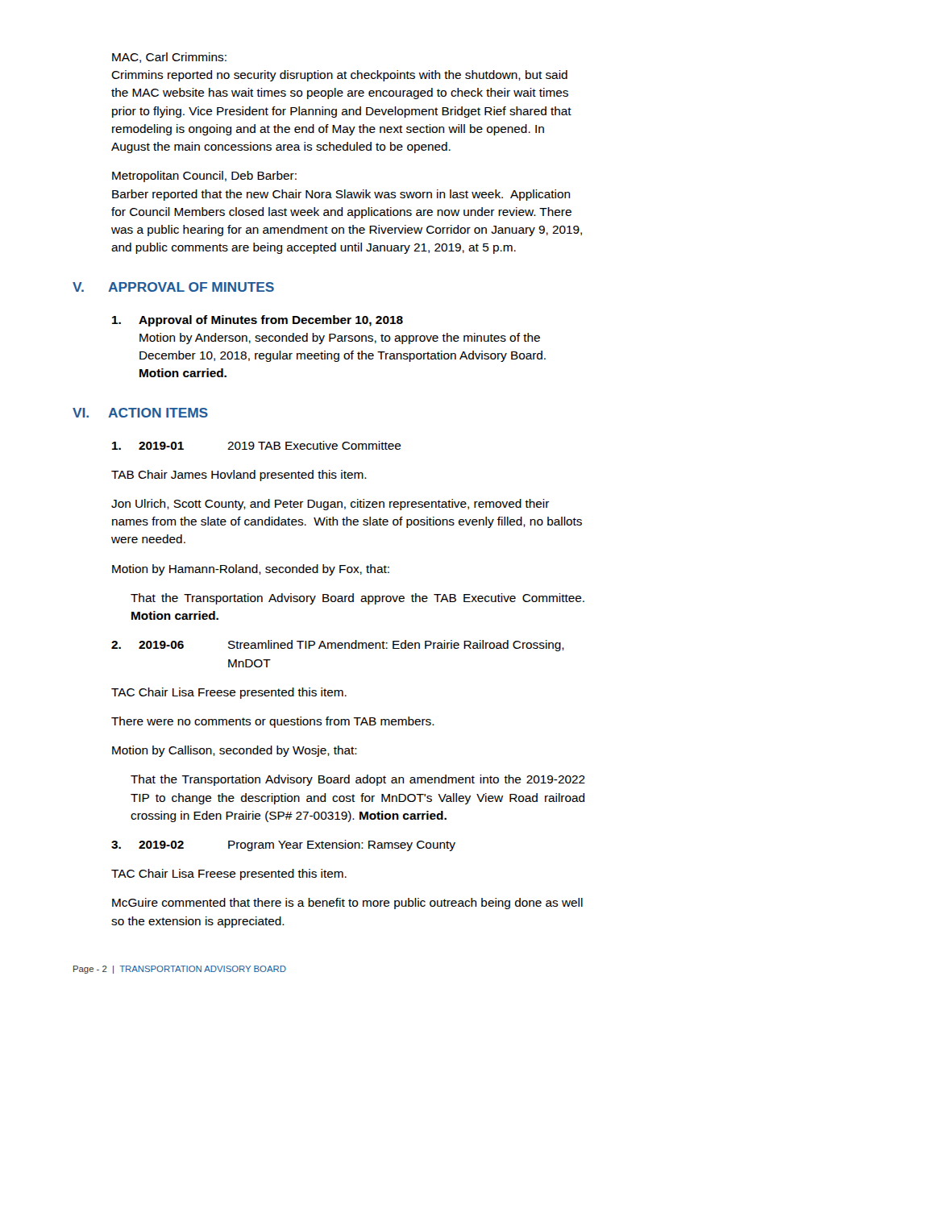MAC, Carl Crimmins:
Crimmins reported no security disruption at checkpoints with the shutdown, but said the MAC website has wait times so people are encouraged to check their wait times prior to flying. Vice President for Planning and Development Bridget Rief shared that remodeling is ongoing and at the end of May the next section will be opened. In August the main concessions area is scheduled to be opened.
Metropolitan Council, Deb Barber:
Barber reported that the new Chair Nora Slawik was sworn in last week. Application for Council Members closed last week and applications are now under review. There was a public hearing for an amendment on the Riverview Corridor on January 9, 2019, and public comments are being accepted until January 21, 2019, at 5 p.m.
V. APPROVAL OF MINUTES
1. Approval of Minutes from December 10, 2018
Motion by Anderson, seconded by Parsons, to approve the minutes of the December 10, 2018, regular meeting of the Transportation Advisory Board. Motion carried.
VI. ACTION ITEMS
1. 2019-01 2019 TAB Executive Committee
TAB Chair James Hovland presented this item.
Jon Ulrich, Scott County, and Peter Dugan, citizen representative, removed their names from the slate of candidates. With the slate of positions evenly filled, no ballots were needed.
Motion by Hamann-Roland, seconded by Fox, that:
That the Transportation Advisory Board approve the TAB Executive Committee. Motion carried.
2. 2019-06 Streamlined TIP Amendment: Eden Prairie Railroad Crossing, MnDOT
TAC Chair Lisa Freese presented this item.
There were no comments or questions from TAB members.
Motion by Callison, seconded by Wosje, that:
That the Transportation Advisory Board adopt an amendment into the 2019-2022 TIP to change the description and cost for MnDOT's Valley View Road railroad crossing in Eden Prairie (SP# 27-00319). Motion carried.
3. 2019-02 Program Year Extension: Ramsey County
TAC Chair Lisa Freese presented this item.
McGuire commented that there is a benefit to more public outreach being done as well so the extension is appreciated.
Page - 2 | TRANSPORTATION ADVISORY BOARD